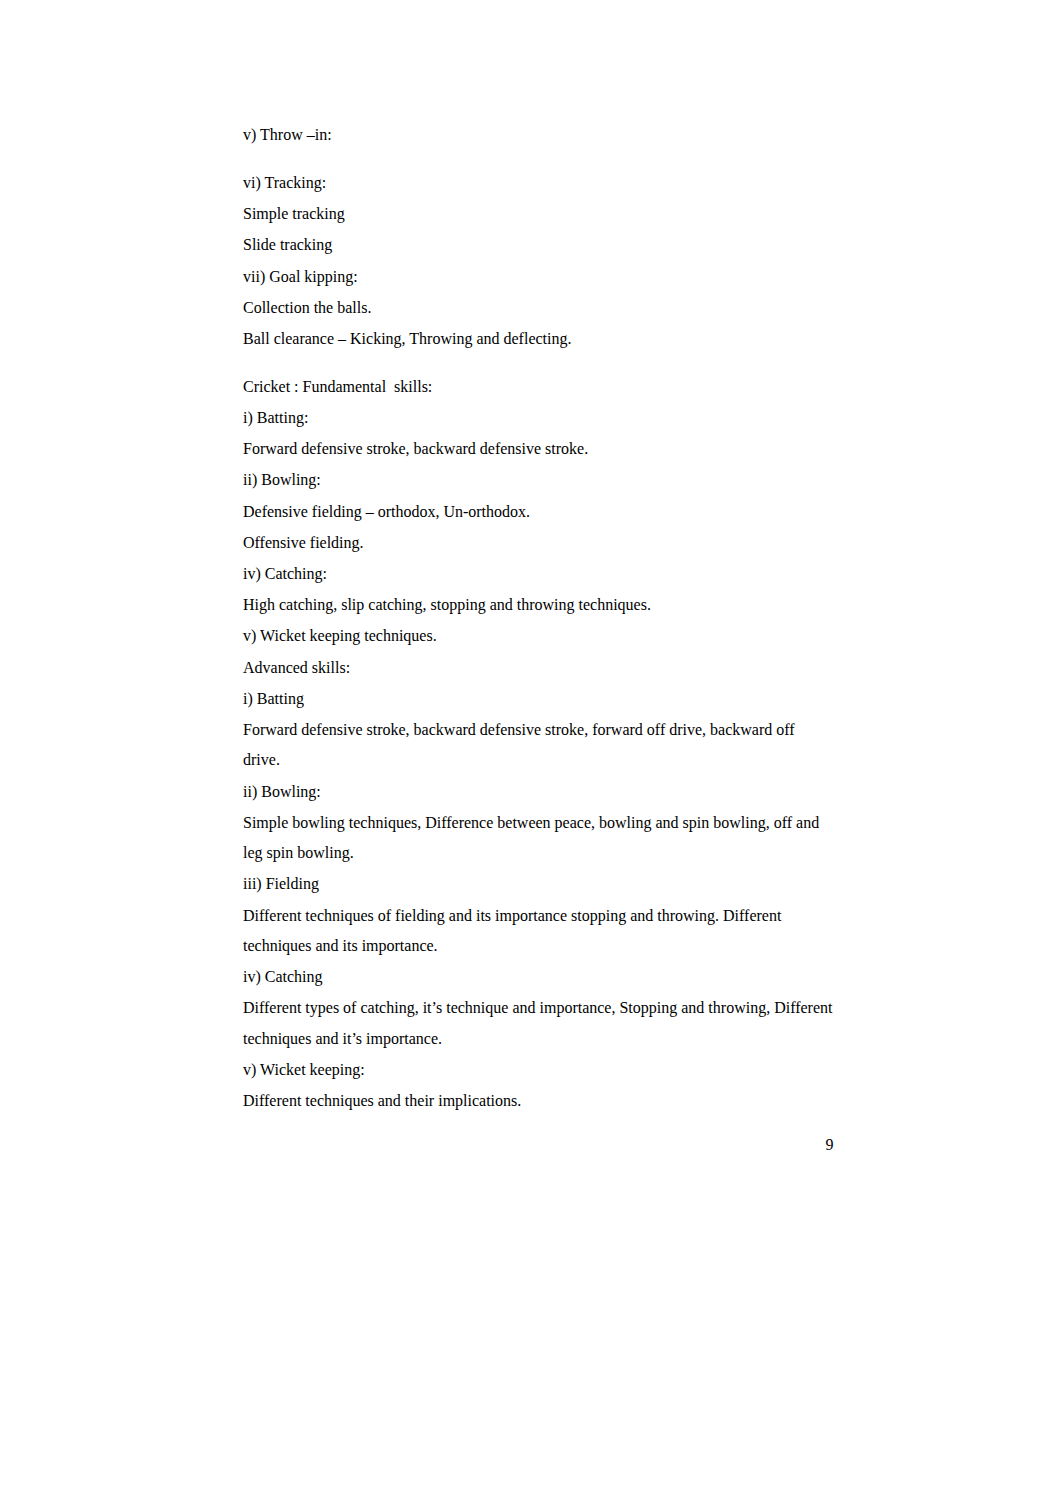v) Throw –in:
vi) Tracking:
Simple tracking
Slide tracking
vii) Goal kipping:
Collection the balls.
Ball clearance – Kicking, Throwing and deflecting.
Cricket : Fundamental skills:
i) Batting:
Forward defensive stroke, backward defensive stroke.
ii) Bowling:
Defensive fielding – orthodox, Un-orthodox.
Offensive fielding.
iv) Catching:
High catching, slip catching, stopping and throwing techniques.
v) Wicket keeping techniques.
Advanced skills:
i) Batting
Forward defensive stroke, backward defensive stroke, forward off drive, backward off drive.
ii) Bowling:
Simple bowling techniques, Difference between peace, bowling and spin bowling, off and leg spin bowling.
iii) Fielding
Different techniques of fielding and its importance stopping and throwing. Different techniques and its importance.
iv) Catching
Different types of catching, it’s technique and importance, Stopping and throwing, Different techniques and it’s importance.
v) Wicket keeping:
Different techniques and their implications.
9